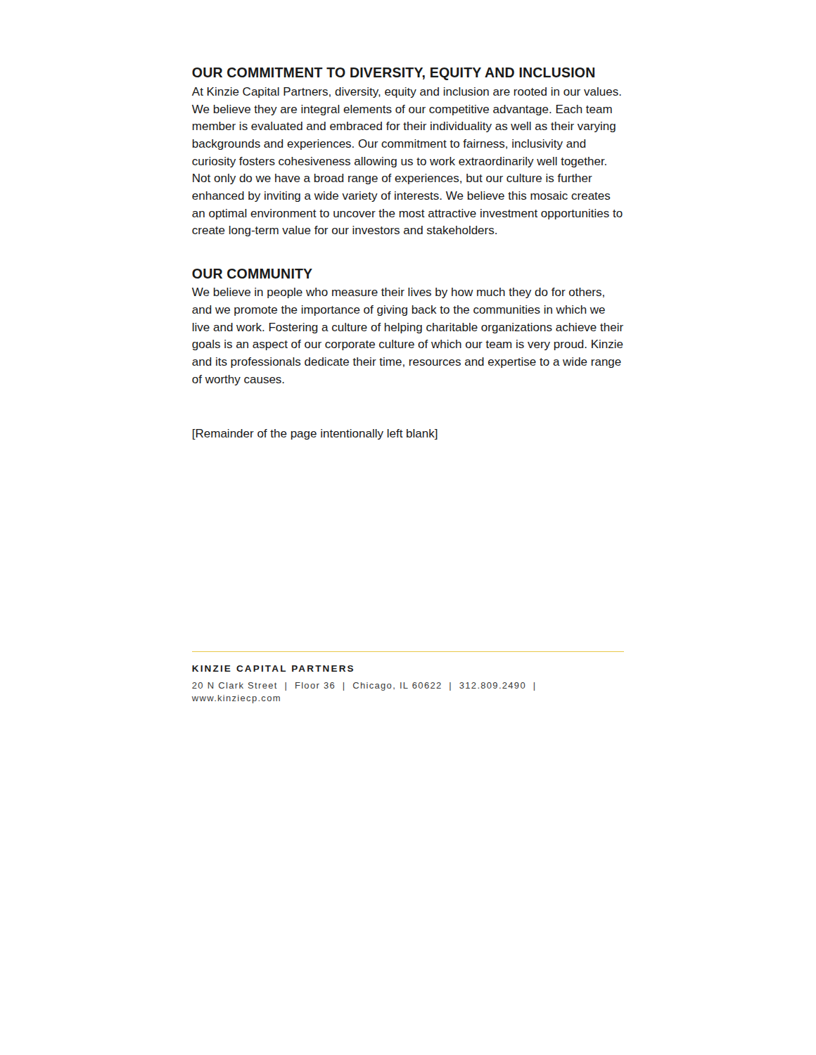OUR COMMITMENT TO DIVERSITY, EQUITY AND INCLUSION
At Kinzie Capital Partners, diversity, equity and inclusion are rooted in our values. We believe they are integral elements of our competitive advantage. Each team member is evaluated and embraced for their individuality as well as their varying backgrounds and experiences. Our commitment to fairness, inclusivity and curiosity fosters cohesiveness allowing us to work extraordinarily well together. Not only do we have a broad range of experiences, but our culture is further enhanced by inviting a wide variety of interests. We believe this mosaic creates an optimal environment to uncover the most attractive investment opportunities to create long-term value for our investors and stakeholders.
OUR COMMUNITY
We believe in people who measure their lives by how much they do for others, and we promote the importance of giving back to the communities in which we live and work. Fostering a culture of helping charitable organizations achieve their goals is an aspect of our corporate culture of which our team is very proud. Kinzie and its professionals dedicate their time, resources and expertise to a wide range of worthy causes.
[Remainder of the page intentionally left blank]
KINZIE CAPITAL PARTNERS
20 N Clark Street | Floor 36 | Chicago, IL 60622 | 312.809.2490 | www.kinziecp.com